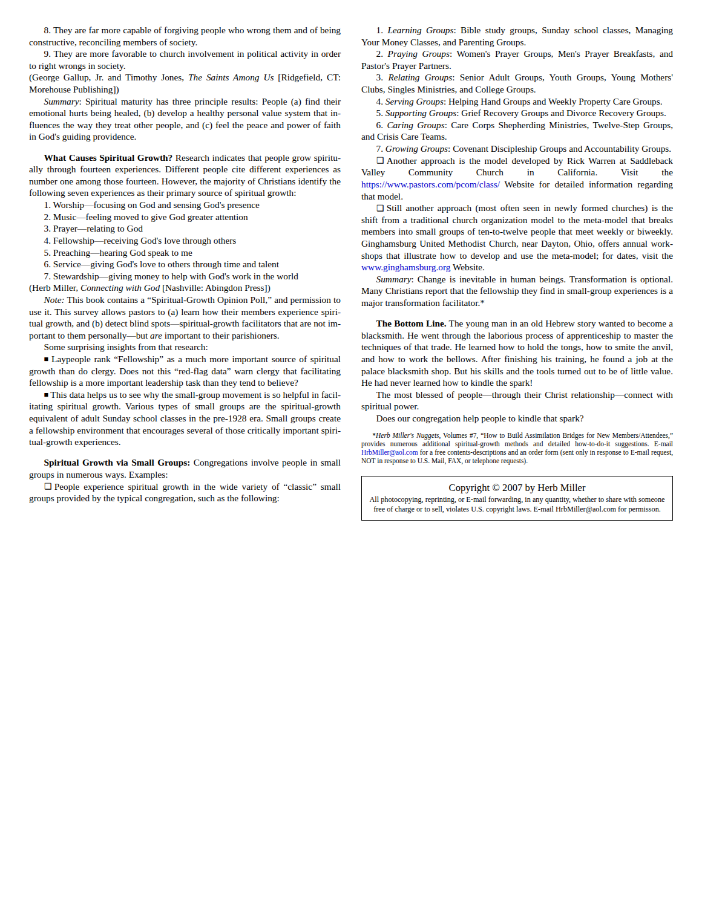8. They are far more capable of forgiving people who wrong them and of being constructive, reconciling members of society.
9. They are more favorable to church involvement in political activity in order to right wrongs in society.
(George Gallup, Jr. and Timothy Jones, The Saints Among Us [Ridgefield, CT: Morehouse Publishing])
Summary: Spiritual maturity has three principle results: People (a) find their emotional hurts being healed, (b) develop a healthy personal value system that influences the way they treat other people, and (c) feel the peace and power of faith in God's guiding providence.
What Causes Spiritual Growth? Research indicates that people grow spiritually through fourteen experiences. Different people cite different experiences as number one among those fourteen. However, the majority of Christians identify the following seven experiences as their primary source of spiritual growth:
1. Worship—focusing on God and sensing God's presence
2. Music—feeling moved to give God greater attention
3. Prayer—relating to God
4. Fellowship—receiving God's love through others
5. Preaching—hearing God speak to me
6. Service—giving God's love to others through time and talent
7. Stewardship—giving money to help with God's work in the world
(Herb Miller, Connecting with God [Nashville: Abingdon Press])
Note: This book contains a “Spiritual-Growth Opinion Poll,” and permission to use it. This survey allows pastors to (a) learn how their members experience spiritual growth, and (b) detect blind spots—spiritual-growth facilitators that are not important to them personally—but are important to their parishioners.
Some surprising insights from that research:
Laypeople rank “Fellowship” as a much more important source of spiritual growth than do clergy. Does not this “red-flag data” warn clergy that facilitating fellowship is a more important leadership task than they tend to believe?
This data helps us to see why the small-group movement is so helpful in facilitating spiritual growth. Various types of small groups are the spiritual-growth equivalent of adult Sunday school classes in the pre-1928 era. Small groups create a fellowship environment that encourages several of those critically important spiritual-growth experiences.
Spiritual Growth via Small Groups: Congregations involve people in small groups in numerous ways. Examples:
People experience spiritual growth in the wide variety of “classic” small groups provided by the typical congregation, such as the following:
1. Learning Groups: Bible study groups, Sunday school classes, Managing Your Money Classes, and Parenting Groups.
2. Praying Groups: Women's Prayer Groups, Men's Prayer Breakfasts, and Pastor's Prayer Partners.
3. Relating Groups: Senior Adult Groups, Youth Groups, Young Mothers' Clubs, Singles Ministries, and College Groups.
4. Serving Groups: Helping Hand Groups and Weekly Property Care Groups.
5. Supporting Groups: Grief Recovery Groups and Divorce Recovery Groups.
6. Caring Groups: Care Corps Shepherding Ministries, Twelve-Step Groups, and Crisis Care Teams.
7. Growing Groups: Covenant Discipleship Groups and Accountability Groups.
Another approach is the model developed by Rick Warren at Saddleback Valley Community Church in California. Visit the https://www.pastors.com/pcom/class/ Website for detailed information regarding that model.
Still another approach (most often seen in newly formed churches) is the shift from a traditional church organization model to the meta-model that breaks members into small groups of ten-to-twelve people that meet weekly or biweekly. Ginghamsburg United Methodist Church, near Dayton, Ohio, offers annual workshops that illustrate how to develop and use the meta-model; for dates, visit the www.ginghamsburg.org Website.
Summary: Change is inevitable in human beings. Transformation is optional. Many Christians report that the fellowship they find in small-group experiences is a major transformation facilitator.*
The Bottom Line. The young man in an old Hebrew story wanted to become a blacksmith. He went through the laborious process of apprenticeship to master the techniques of that trade. He learned how to hold the tongs, how to smite the anvil, and how to work the bellows. After finishing his training, he found a job at the palace blacksmith shop. But his skills and the tools turned out to be of little value. He had never learned how to kindle the spark!
The most blessed of people—through their Christ relationship—connect with spiritual power.
Does our congregation help people to kindle that spark?
*Herb Miller's Nuggets, Volumes #7, “How to Build Assimilation Bridges for New Members/Attendees,” provides numerous additional spiritual-growth methods and detailed how-to-do-it suggestions. E-mail HrbMiller@aol.com for a free contents-descriptions and an order form (sent only in response to E-mail request, NOT in response to U.S. Mail, FAX, or telephone requests).
Copyright © 2007 by Herb Miller
All photocopying, reprinting, or E-mail forwarding, in any quantity, whether to share with someone free of charge or to sell, violates U.S. copyright laws. E-mail HrbMiller@aol.com for permisson.